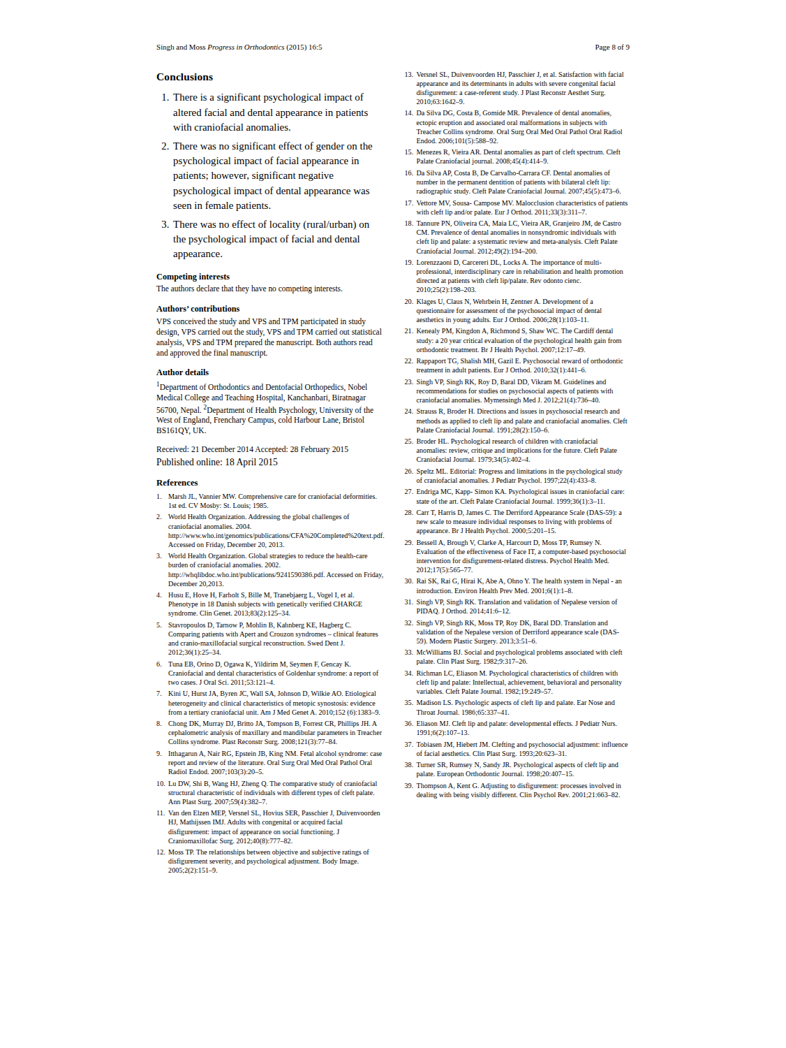Singh and Moss Progress in Orthodontics (2015) 16:5
Page 8 of 9
Conclusions
There is a significant psychological impact of altered facial and dental appearance in patients with craniofacial anomalies.
There was no significant effect of gender on the psychological impact of facial appearance in patients; however, significant negative psychological impact of dental appearance was seen in female patients.
There was no effect of locality (rural/urban) on the psychological impact of facial and dental appearance.
Competing interests
The authors declare that they have no competing interests.
Authors’ contributions
VPS conceived the study and VPS and TPM participated in study design, VPS carried out the study, VPS and TPM carried out statistical analysis, VPS and TPM prepared the manuscript. Both authors read and approved the final manuscript.
Author details
1Department of Orthodontics and Dentofacial Orthopedics, Nobel Medical College and Teaching Hospital, Kanchanbari, Biratnagar 56700, Nepal. 2Department of Health Psychology, University of the West of England, Frenchary Campus, cold Harbour Lane, Bristol BS161QY, UK.
Received: 21 December 2014 Accepted: 28 February 2015
Published online: 18 April 2015
References
1. Marsh JL, Vannier MW. Comprehensive care for craniofacial deformities. 1st ed. CV Mosby: St. Louis; 1985.
2. World Health Organization. Addressing the global challenges of craniofacial anomalies. 2004. http://www.who.int/genomics/publications/CFA%20Completed%20text.pdf. Accessed on Friday, December 20, 2013.
3. World Health Organization. Global strategies to reduce the health-care burden of craniofacial anomalies. 2002. http://whqlibdoc.who.int/publications/9241590386.pdf. Accessed on Friday, December 20,2013.
4. Husu E, Hove H, Farholt S, Bille M, Tranebjaerg L, Vogel I, et al. Phenotype in 18 Danish subjects with genetically verified CHARGE syndrome. Clin Genet. 2013;83(2):125–34.
5. Stavropoulos D, Tarnow P, Mohlin B, Kahnberg KE, Hagberg C. Comparing patients with Apert and Crouzon syndromes – clinical features and cranio-maxillofacial surgical reconstruction. Swed Dent J. 2012;36(1):25–34.
6. Tuna EB, Orino D, Ogawa K, Yildirim M, Seymen F, Gencay K. Craniofacial and dental characteristics of Goldenhar syndrome: a report of two cases. J Oral Sci. 2011;53:121–4.
7. Kini U, Hurst JA, Byren JC, Wall SA, Johnson D, Wilkie AO. Etiological heterogeneity and clinical characteristics of metopic synostosis: evidence from a tertiary craniofacial unit. Am J Med Genet A. 2010;152 (6):1383–9.
8. Chong DK, Murray DJ, Britto JA, Tompson B, Forrest CR, Phillips JH. A cephalometric analysis of maxillary and mandibular parameters in Treacher Collins syndrome. Plast Reconstr Surg. 2008;121(3):77–84.
9. Itthagarun A, Nair RG, Epstein JB, King NM. Fetal alcohol syndrome: case report and review of the literature. Oral Surg Oral Med Oral Pathol Oral Radiol Endod. 2007;103(3):20–5.
10. Lu DW, Shi B, Wang HJ, Zheng Q. The comparative study of craniofacial structural characteristic of individuals with different types of cleft palate. Ann Plast Surg. 2007;59(4):382–7.
11. Van den Elzen MEP, Versnel SL, Hovius SER, Passchier J, Duivenvoorden HJ, Mathijssen IMJ. Adults with congenital or acquired facial disfigurement: impact of appearance on social functioning. J Craniomaxillofac Surg. 2012;40(8):777–82.
12. Moss TP. The relationships between objective and subjective ratings of disfigurement severity, and psychological adjustment. Body Image. 2005;2(2):151–9.
13. Versnel SL, Duivenvoorden HJ, Passchier J, et al. Satisfaction with facial appearance and its determinants in adults with severe congenital facial disfigurement: a case-referent study. J Plast Reconstr Aesthet Surg. 2010;63:1642–9.
14. Da Silva DG, Costa B, Gomide MR. Prevalence of dental anomalies, ectopic eruption and associated oral malformations in subjects with Treacher Collins syndrome. Oral Surg Oral Med Oral Pathol Oral Radiol Endod. 2006;101(5):588–92.
15. Menezes R, Vieira AR. Dental anomalies as part of cleft spectrum. Cleft Palate Craniofacial journal. 2008;45(4):414–9.
16. Da Silva AP, Costa B, De Carvalho-Carrara CF. Dental anomalies of number in the permanent dentition of patients with bilateral cleft lip: radiographic study. Cleft Palate Craniofacial Journal. 2007;45(5):473–6.
17. Vettore MV, Sousa- Campose MV. Malocclusion characteristics of patients with cleft lip and/or palate. Eur J Orthod. 2011;33(3):311–7.
18. Tannure PN, Oliveira CA, Maia LC, Vieira AR, Granjeiro JM, de Castro CM. Prevalence of dental anomalies in nonsyndromic individuals with cleft lip and palate: a systematic review and meta-analysis. Cleft Palate Craniofacial Journal. 2012;49(2):194–200.
19. Lorenzzaoni D, Carcereri DL, Locks A. The importance of multi-professional, interdisciplinary care in rehabilitation and health promotion directed at patients with cleft lip/palate. Rev odonto cienc. 2010;25(2):198–203.
20. Klages U, Claus N, Wehrbein H, Zentner A. Development of a questionnaire for assessment of the psychosocial impact of dental aesthetics in young adults. Eur J Orthod. 2006;28(1):103–11.
21. Kenealy PM, Kingdon A, Richmond S, Shaw WC. The Cardiff dental study: a 20 year critical evaluation of the psychological health gain from orthodontic treatment. Br J Health Psychol. 2007;12:17–49.
22. Rappaport TG, Shalish MH, Gazil E. Psychosocial reward of orthodontic treatment in adult patients. Eur J Orthod. 2010;32(1):441–6.
23. Singh VP, Singh RK, Roy D, Baral DD, Vikram M. Guidelines and recommendations for studies on psychosocial aspects of patients with craniofacial anomalies. Mymensingh Med J. 2012;21(4):736–40.
24. Strauss R, Broder H. Directions and issues in psychosocial research and methods as applied to cleft lip and palate and craniofacial anomalies. Cleft Palate Craniofacial Journal. 1991;28(2):150–6.
25. Broder HL. Psychological research of children with craniofacial anomalies: review, critique and implications for the future. Cleft Palate Craniofacial Journal. 1979;34(5):402–4.
26. Speltz ML. Editorial: Progress and limitations in the psychological study of craniofacial anomalies. J Pediatr Psychol. 1997;22(4):433–8.
27. Endriga MC, Kapp- Simon KA. Psychological issues in craniofacial care: state of the art. Cleft Palate Craniofacial Journal. 1999;36(1):3–11.
28. Carr T, Harris D, James C. The Derriford Appearance Scale (DAS-59): a new scale to measure individual responses to living with problems of appearance. Br J Health Psychol. 2000;5:201–15.
29. Bessell A, Brough V, Clarke A, Harcourt D, Moss TP, Rumsey N. Evaluation of the effectiveness of Face IT, a computer-based psychosocial intervention for disfigurement-related distress. Psychol Health Med. 2012;17(5):565–77.
30. Rai SK, Rai G, Hirai K, Abe A, Ohno Y. The health system in Nepal - an introduction. Environ Health Prev Med. 2001;6(1):1–8.
31. Singh VP, Singh RK. Translation and validation of Nepalese version of PIDAQ. J Orthod. 2014;41:6–12.
32. Singh VP, Singh RK, Moss TP, Roy DK, Baral DD. Translation and validation of the Nepalese version of Derriford appearance scale (DAS-59). Modern Plastic Surgery. 2013;3:51–6.
33. McWilliams BJ. Social and psychological problems associated with cleft palate. Clin Plast Surg. 1982;9:317–26.
34. Richman LC, Eliason M. Psychological characteristics of children with cleft lip and palate: Intellectual, achievement, behavioral and personality variables. Cleft Palate Journal. 1982;19:249–57.
35. Madison LS. Psychologic aspects of cleft lip and palate. Ear Nose and Throat Journal. 1986;65:337–41.
36. Eliason MJ. Cleft lip and palate: developmental effects. J Pediatr Nurs. 1991;6(2):107–13.
37. Tobiasen JM, Hiebert JM. Clefting and psychosocial adjustment: influence of facial aesthetics. Clin Plast Surg. 1993;20:623–31.
38. Turner SR, Rumsey N, Sandy JR. Psychological aspects of cleft lip and palate. European Orthodontic Journal. 1998;20:407–15.
39. Thompson A, Kent G. Adjusting to disfigurement: processes involved in dealing with being visibly different. Clin Psychol Rev. 2001;21:663–82.